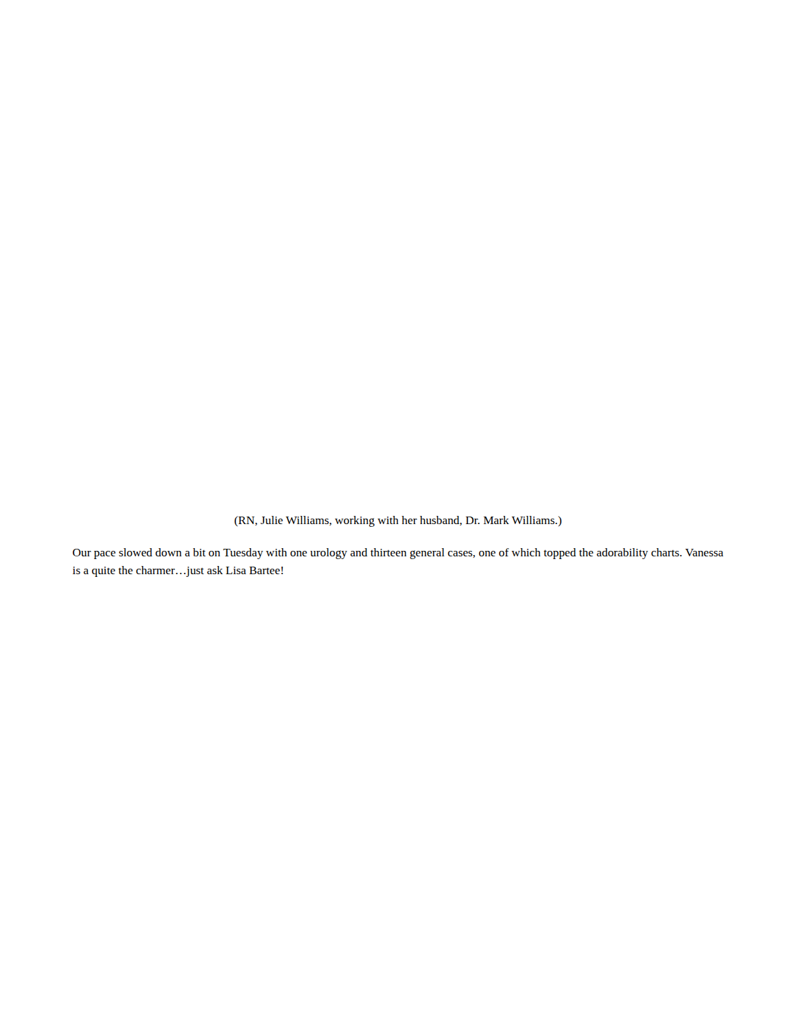(RN, Julie Williams, working with her husband, Dr. Mark Williams.)
Our pace slowed down a bit on Tuesday with one urology and thirteen general cases, one of which topped the adorability charts. Vanessa is a quite the charmer…just ask Lisa Bartee!